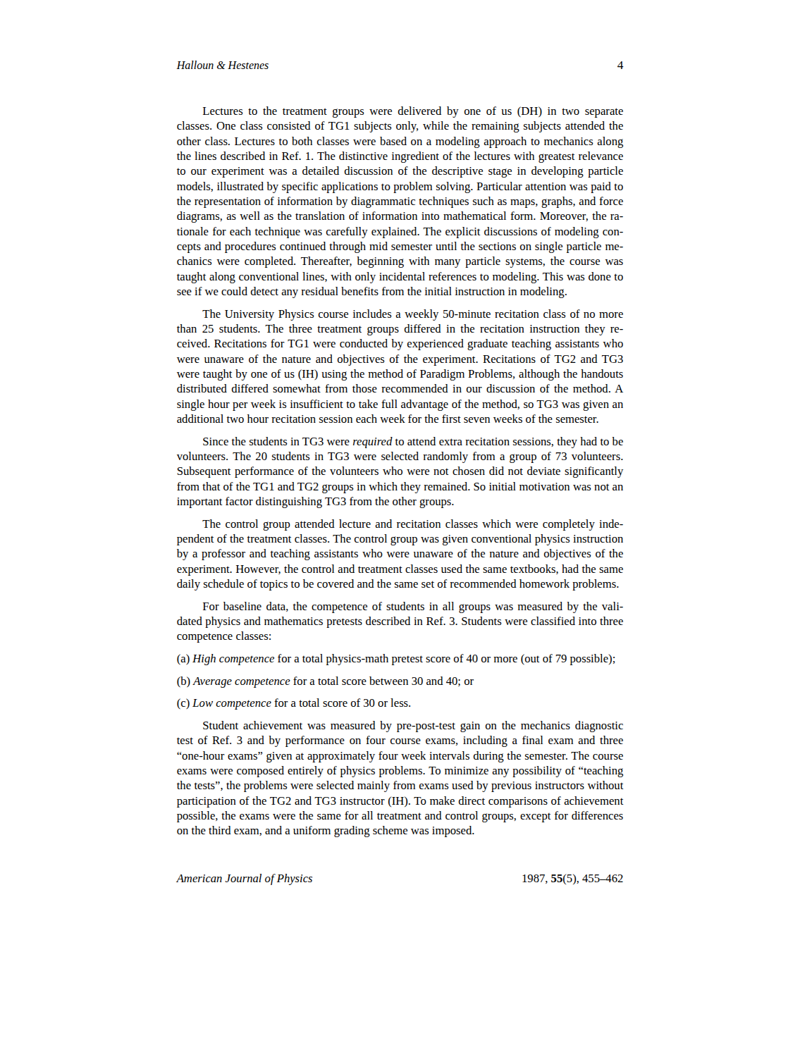Halloun & Hestenes 4
Lectures to the treatment groups were delivered by one of us (DH) in two separate classes. One class consisted of TG1 subjects only, while the remaining subjects attended the other class. Lectures to both classes were based on a modeling approach to mechanics along the lines described in Ref. 1. The distinctive ingredient of the lectures with greatest relevance to our experiment was a detailed discussion of the descriptive stage in developing particle models, illustrated by specific applications to problem solving. Particular attention was paid to the representation of information by diagrammatic techniques such as maps, graphs, and force diagrams, as well as the translation of information into mathematical form. Moreover, the rationale for each technique was carefully explained. The explicit discussions of modeling concepts and procedures continued through mid semester until the sections on single particle mechanics were completed. Thereafter, beginning with many particle systems, the course was taught along conventional lines, with only incidental references to modeling. This was done to see if we could detect any residual benefits from the initial instruction in modeling.
The University Physics course includes a weekly 50-minute recitation class of no more than 25 students. The three treatment groups differed in the recitation instruction they received. Recitations for TG1 were conducted by experienced graduate teaching assistants who were unaware of the nature and objectives of the experiment. Recitations of TG2 and TG3 were taught by one of us (IH) using the method of Paradigm Problems, although the handouts distributed differed somewhat from those recommended in our discussion of the method. A single hour per week is insufficient to take full advantage of the method, so TG3 was given an additional two hour recitation session each week for the first seven weeks of the semester.
Since the students in TG3 were required to attend extra recitation sessions, they had to be volunteers. The 20 students in TG3 were selected randomly from a group of 73 volunteers. Subsequent performance of the volunteers who were not chosen did not deviate significantly from that of the TG1 and TG2 groups in which they remained. So initial motivation was not an important factor distinguishing TG3 from the other groups.
The control group attended lecture and recitation classes which were completely independent of the treatment classes. The control group was given conventional physics instruction by a professor and teaching assistants who were unaware of the nature and objectives of the experiment. However, the control and treatment classes used the same textbooks, had the same daily schedule of topics to be covered and the same set of recommended homework problems.
For baseline data, the competence of students in all groups was measured by the validated physics and mathematics pretests described in Ref. 3. Students were classified into three competence classes:
(a) High competence for a total physics-math pretest score of 40 or more (out of 79 possible);
(b) Average competence for a total score between 30 and 40; or
(c) Low competence for a total score of 30 or less.
Student achievement was measured by pre-post-test gain on the mechanics diagnostic test of Ref. 3 and by performance on four course exams, including a final exam and three “one-hour exams” given at approximately four week intervals during the semester. The course exams were composed entirely of physics problems. To minimize any possibility of “teaching the tests”, the problems were selected mainly from exams used by previous instructors without participation of the TG2 and TG3 instructor (IH). To make direct comparisons of achievement possible, the exams were the same for all treatment and control groups, except for differences on the third exam, and a uniform grading scheme was imposed.
American Journal of Physics 1987, 55(5), 455–462